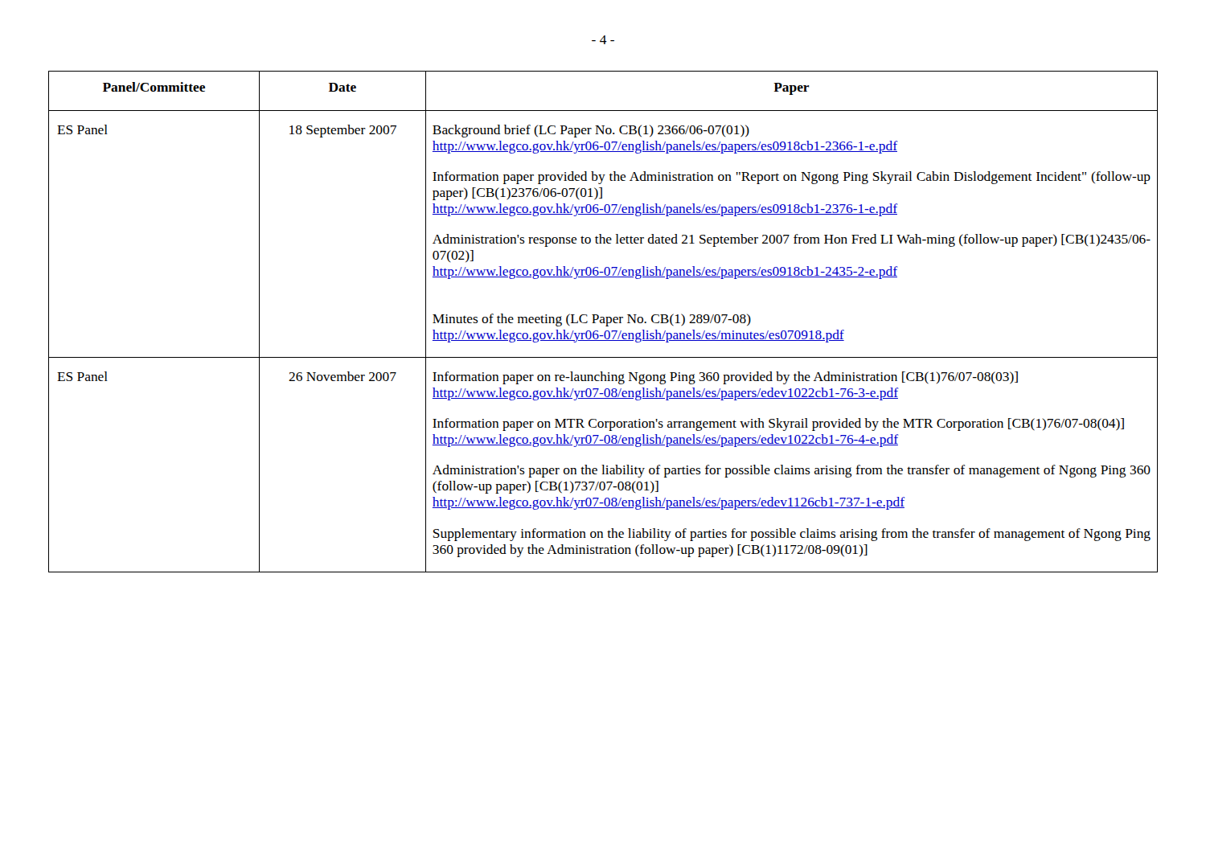- 4 -
| Panel/Committee | Date | Paper |
| --- | --- | --- |
| ES Panel | 18 September 2007 | Background brief (LC Paper No. CB(1) 2366/06-07(01)) http://www.legco.gov.hk/yr06-07/english/panels/es/papers/es0918cb1-2366-1-e.pdf Information paper provided by the Administration on "Report on Ngong Ping Skyrail Cabin Dislodgement Incident" (follow-up paper) [CB(1)2376/06-07(01)] http://www.legco.gov.hk/yr06-07/english/panels/es/papers/es0918cb1-2376-1-e.pdf Administration's response to the letter dated 21 September 2007 from Hon Fred LI Wah-ming (follow-up paper) [CB(1)2435/06-07(02)] http://www.legco.gov.hk/yr06-07/english/panels/es/papers/es0918cb1-2435-2-e.pdf Minutes of the meeting (LC Paper No. CB(1) 289/07-08) http://www.legco.gov.hk/yr06-07/english/panels/es/minutes/es070918.pdf |
| ES Panel | 26 November 2007 | Information paper on re-launching Ngong Ping 360 provided by the Administration [CB(1)76/07-08(03)] http://www.legco.gov.hk/yr07-08/english/panels/es/papers/edev1022cb1-76-3-e.pdf Information paper on MTR Corporation's arrangement with Skyrail provided by the MTR Corporation [CB(1)76/07-08(04)] http://www.legco.gov.hk/yr07-08/english/panels/es/papers/edev1022cb1-76-4-e.pdf Administration's paper on the liability of parties for possible claims arising from the transfer of management of Ngong Ping 360 (follow-up paper) [CB(1)737/07-08(01)] http://www.legco.gov.hk/yr07-08/english/panels/es/papers/edev1126cb1-737-1-e.pdf Supplementary information on the liability of parties for possible claims arising from the transfer of management of Ngong Ping 360 provided by the Administration (follow-up paper) [CB(1)1172/08-09(01)] |